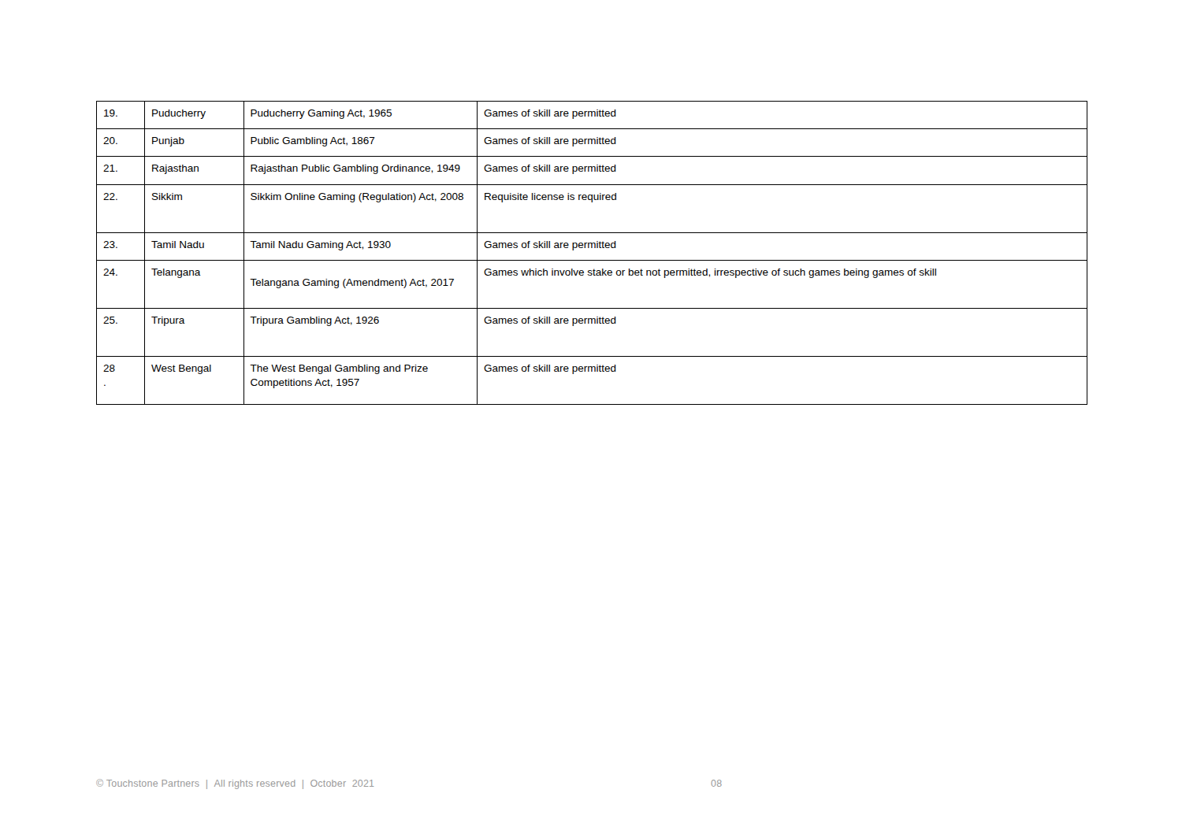| 19. | Puducherry | Puducherry Gaming Act, 1965 | Games of skill are permitted |
| 20. | Punjab | Public Gambling Act, 1867 | Games of skill are permitted |
| 21. | Rajasthan | Rajasthan Public Gambling Ordinance, 1949 | Games of skill are permitted |
| 22. | Sikkim | Sikkim Online Gaming (Regulation) Act, 2008 | Requisite license is required |
| 23. | Tamil Nadu | Tamil Nadu Gaming Act, 1930 | Games of skill are permitted |
| 24. | Telangana | Telangana Gaming (Amendment) Act, 2017 | Games which involve stake or bet not permitted, irrespective of such games being games of skill |
| 25. | Tripura | Tripura Gambling Act, 1926 | Games of skill are permitted |
| 28 . | West Bengal | The West Bengal Gambling and Prize Competitions Act, 1957 | Games of skill are permitted |
© Touchstone Partners | All rights reserved | October 2021 08